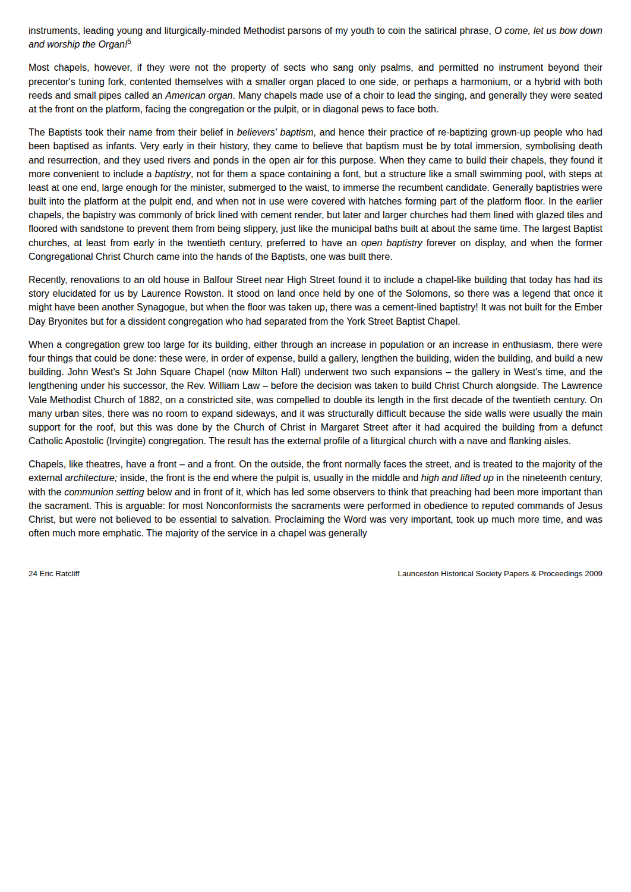instruments, leading young and liturgically-minded Methodist parsons of my youth to coin the satirical phrase, O come, let us bow down and worship the Organ!5
Most chapels, however, if they were not the property of sects who sang only psalms, and permitted no instrument beyond their precentor's tuning fork, contented themselves with a smaller organ placed to one side, or perhaps a harmonium, or a hybrid with both reeds and small pipes called an American organ. Many chapels made use of a choir to lead the singing, and generally they were seated at the front on the platform, facing the congregation or the pulpit, or in diagonal pews to face both.
The Baptists took their name from their belief in believers' baptism, and hence their practice of re-baptizing grown-up people who had been baptised as infants. Very early in their history, they came to believe that baptism must be by total immersion, symbolising death and resurrection, and they used rivers and ponds in the open air for this purpose. When they came to build their chapels, they found it more convenient to include a baptistry, not for them a space containing a font, but a structure like a small swimming pool, with steps at least at one end, large enough for the minister, submerged to the waist, to immerse the recumbent candidate. Generally baptistries were built into the platform at the pulpit end, and when not in use were covered with hatches forming part of the platform floor. In the earlier chapels, the bapistry was commonly of brick lined with cement render, but later and larger churches had them lined with glazed tiles and floored with sandstone to prevent them from being slippery, just like the municipal baths built at about the same time. The largest Baptist churches, at least from early in the twentieth century, preferred to have an open baptistry forever on display, and when the former Congregational Christ Church came into the hands of the Baptists, one was built there.
Recently, renovations to an old house in Balfour Street near High Street found it to include a chapel-like building that today has had its story elucidated for us by Laurence Rowston. It stood on land once held by one of the Solomons, so there was a legend that once it might have been another Synagogue, but when the floor was taken up, there was a cement-lined baptistry! It was not built for the Ember Day Bryonites but for a dissident congregation who had separated from the York Street Baptist Chapel.
When a congregation grew too large for its building, either through an increase in population or an increase in enthusiasm, there were four things that could be done: these were, in order of expense, build a gallery, lengthen the building, widen the building, and build a new building. John West's St John Square Chapel (now Milton Hall) underwent two such expansions – the gallery in West's time, and the lengthening under his successor, the Rev. William Law – before the decision was taken to build Christ Church alongside. The Lawrence Vale Methodist Church of 1882, on a constricted site, was compelled to double its length in the first decade of the twentieth century. On many urban sites, there was no room to expand sideways, and it was structurally difficult because the side walls were usually the main support for the roof, but this was done by the Church of Christ in Margaret Street after it had acquired the building from a defunct Catholic Apostolic (Irvingite) congregation. The result has the external profile of a liturgical church with a nave and flanking aisles.
Chapels, like theatres, have a front – and a front. On the outside, the front normally faces the street, and is treated to the majority of the external architecture; inside, the front is the end where the pulpit is, usually in the middle and high and lifted up in the nineteenth century, with the communion setting below and in front of it, which has led some observers to think that preaching had been more important than the sacrament. This is arguable: for most Nonconformists the sacraments were performed in obedience to reputed commands of Jesus Christ, but were not believed to be essential to salvation. Proclaiming the Word was very important, took up much more time, and was often much more emphatic. The majority of the service in a chapel was generally
24 Eric Ratcliff Launceston Historical Society Papers & Proceedings 2009